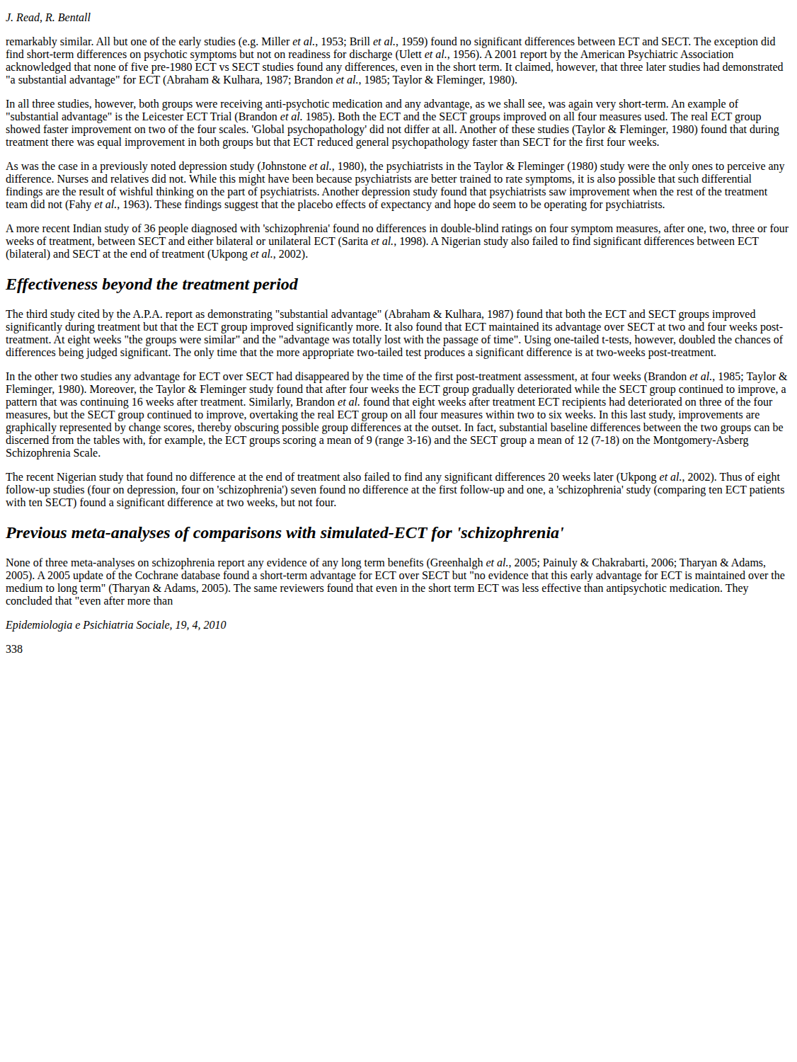J. Read, R. Bentall
remarkably similar. All but one of the early studies (e.g. Miller et al., 1953; Brill et al., 1959) found no significant differences between ECT and SECT. The exception did find short-term differences on psychotic symptoms but not on readiness for discharge (Ulett et al., 1956). A 2001 report by the American Psychiatric Association acknowledged that none of five pre-1980 ECT vs SECT studies found any differences, even in the short term. It claimed, however, that three later studies had demonstrated "a substantial advantage" for ECT (Abraham & Kulhara, 1987; Brandon et al., 1985; Taylor & Fleminger, 1980).
In all three studies, however, both groups were receiving anti-psychotic medication and any advantage, as we shall see, was again very short-term. An example of "substantial advantage" is the Leicester ECT Trial (Brandon et al. 1985). Both the ECT and the SECT groups improved on all four measures used. The real ECT group showed faster improvement on two of the four scales. 'Global psychopathology' did not differ at all. Another of these studies (Taylor & Fleminger, 1980) found that during treatment there was equal improvement in both groups but that ECT reduced general psychopathology faster than SECT for the first four weeks.
As was the case in a previously noted depression study (Johnstone et al., 1980), the psychiatrists in the Taylor & Fleminger (1980) study were the only ones to perceive any difference. Nurses and relatives did not. While this might have been because psychiatrists are better trained to rate symptoms, it is also possible that such differential findings are the result of wishful thinking on the part of psychiatrists. Another depression study found that psychiatrists saw improvement when the rest of the treatment team did not (Fahy et al., 1963). These findings suggest that the placebo effects of expectancy and hope do seem to be operating for psychiatrists.
A more recent Indian study of 36 people diagnosed with 'schizophrenia' found no differences in double-blind ratings on four symptom measures, after one, two, three or four weeks of treatment, between SECT and either bilateral or unilateral ECT (Sarita et al., 1998). A Nigerian study also failed to find significant differences between ECT (bilateral) and SECT at the end of treatment (Ukpong et al., 2002).
Effectiveness beyond the treatment period
The third study cited by the A.P.A. report as demonstrating "substantial advantage" (Abraham & Kulhara, 1987) found that both the ECT and SECT groups improved significantly during treatment but that the ECT group improved significantly more. It also found that ECT maintained its advantage over SECT at two and four weeks post-treatment. At eight weeks "the groups were similar" and the "advantage was totally lost with the passage of time". Using one-tailed t-tests, however, doubled the chances of differences being judged significant. The only time that the more appropriate two-tailed test produces a significant difference is at two-weeks post-treatment.
In the other two studies any advantage for ECT over SECT had disappeared by the time of the first post-treatment assessment, at four weeks (Brandon et al., 1985; Taylor & Fleminger, 1980). Moreover, the Taylor & Fleminger study found that after four weeks the ECT group gradually deteriorated while the SECT group continued to improve, a pattern that was continuing 16 weeks after treatment. Similarly, Brandon et al. found that eight weeks after treatment ECT recipients had deteriorated on three of the four measures, but the SECT group continued to improve, overtaking the real ECT group on all four measures within two to six weeks. In this last study, improvements are graphically represented by change scores, thereby obscuring possible group differences at the outset. In fact, substantial baseline differences between the two groups can be discerned from the tables with, for example, the ECT groups scoring a mean of 9 (range 3-16) and the SECT group a mean of 12 (7-18) on the Montgomery-Asberg Schizophrenia Scale.
The recent Nigerian study that found no difference at the end of treatment also failed to find any significant differences 20 weeks later (Ukpong et al., 2002). Thus of eight follow-up studies (four on depression, four on 'schizophrenia') seven found no difference at the first follow-up and one, a 'schizophrenia' study (comparing ten ECT patients with ten SECT) found a significant difference at two weeks, but not four.
Previous meta-analyses of comparisons with simulated-ECT for 'schizophrenia'
None of three meta-analyses on schizophrenia report any evidence of any long term benefits (Greenhalgh et al., 2005; Painuly & Chakrabarti, 2006; Tharyan & Adams, 2005). A 2005 update of the Cochrane database found a short-term advantage for ECT over SECT but "no evidence that this early advantage for ECT is maintained over the medium to long term" (Tharyan & Adams, 2005). The same reviewers found that even in the short term ECT was less effective than antipsychotic medication. They concluded that "even after more than
Epidemiologia e Psichiatria Sociale, 19, 4, 2010
338